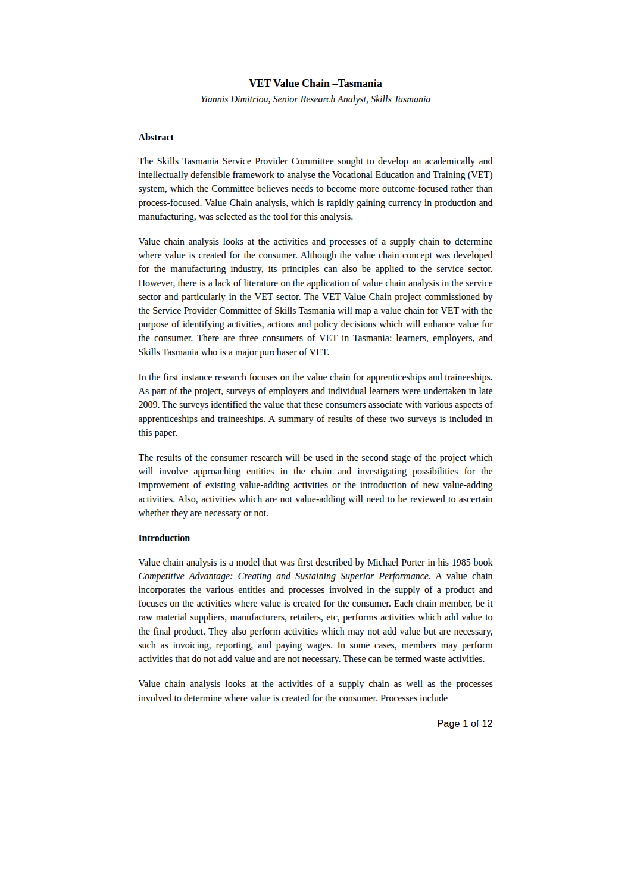VET Value Chain –Tasmania
Yiannis Dimitriou, Senior Research Analyst, Skills Tasmania
Abstract
The Skills Tasmania Service Provider Committee sought to develop an academically and intellectually defensible framework to analyse the Vocational Education and Training (VET) system, which the Committee believes needs to become more outcome-focused rather than process-focused. Value Chain analysis, which is rapidly gaining currency in production and manufacturing, was selected as the tool for this analysis.
Value chain analysis looks at the activities and processes of a supply chain to determine where value is created for the consumer. Although the value chain concept was developed for the manufacturing industry, its principles can also be applied to the service sector. However, there is a lack of literature on the application of value chain analysis in the service sector and particularly in the VET sector. The VET Value Chain project commissioned by the Service Provider Committee of Skills Tasmania will map a value chain for VET with the purpose of identifying activities, actions and policy decisions which will enhance value for the consumer. There are three consumers of VET in Tasmania: learners, employers, and Skills Tasmania who is a major purchaser of VET.
In the first instance research focuses on the value chain for apprenticeships and traineeships. As part of the project, surveys of employers and individual learners were undertaken in late 2009. The surveys identified the value that these consumers associate with various aspects of apprenticeships and traineeships. A summary of results of these two surveys is included in this paper.
The results of the consumer research will be used in the second stage of the project which will involve approaching entities in the chain and investigating possibilities for the improvement of existing value-adding activities or the introduction of new value-adding activities. Also, activities which are not value-adding will need to be reviewed to ascertain whether they are necessary or not.
Introduction
Value chain analysis is a model that was first described by Michael Porter in his 1985 book Competitive Advantage: Creating and Sustaining Superior Performance. A value chain incorporates the various entities and processes involved in the supply of a product and focuses on the activities where value is created for the consumer. Each chain member, be it raw material suppliers, manufacturers, retailers, etc, performs activities which add value to the final product. They also perform activities which may not add value but are necessary, such as invoicing, reporting, and paying wages. In some cases, members may perform activities that do not add value and are not necessary. These can be termed waste activities.
Value chain analysis looks at the activities of a supply chain as well as the processes involved to determine where value is created for the consumer. Processes include
Page 1 of 12